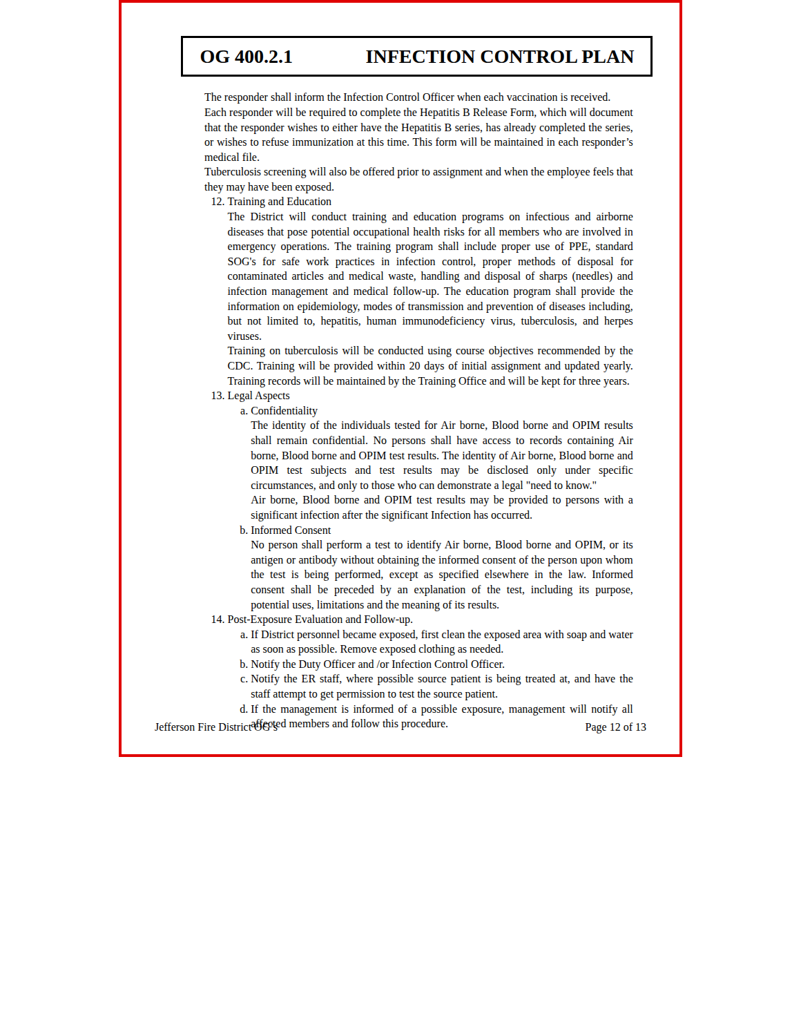OG 400.2.1 INFECTION CONTROL PLAN
The responder shall inform the Infection Control Officer when each vaccination is received.
Each responder will be required to complete the Hepatitis B Release Form, which will document that the responder wishes to either have the Hepatitis B series, has already completed the series, or wishes to refuse immunization at this time. This form will be maintained in each responder’s medical file.
Tuberculosis screening will also be offered prior to assignment and when the employee feels that they may have been exposed.
Training and Education
The District will conduct training and education programs on infectious and airborne diseases that pose potential occupational health risks for all members who are involved in emergency operations. The training program shall include proper use of PPE, standard SOG's for safe work practices in infection control, proper methods of disposal for contaminated articles and medical waste, handling and disposal of sharps (needles) and infection management and medical follow-up. The education program shall provide the information on epidemiology, modes of transmission and prevention of diseases including, but not limited to, hepatitis, human immunodeficiency virus, tuberculosis, and herpes viruses.
Training on tuberculosis will be conducted using course objectives recommended by the CDC. Training will be provided within 20 days of initial assignment and updated yearly. Training records will be maintained by the Training Office and will be kept for three years.
Legal Aspects
Confidentiality
The identity of the individuals tested for Air borne, Blood borne and OPIM results shall remain confidential. No persons shall have access to records containing Air borne, Blood borne and OPIM test results. The identity of Air borne, Blood borne and OPIM test subjects and test results may be disclosed only under specific circumstances, and only to those who can demonstrate a legal "need to know."
Air borne, Blood borne and OPIM test results may be provided to persons with a significant infection after the significant Infection has occurred.
Informed Consent
No person shall perform a test to identify Air borne, Blood borne and OPIM, or its antigen or antibody without obtaining the informed consent of the person upon whom the test is being performed, except as specified elsewhere in the law. Informed consent shall be preceded by an explanation of the test, including its purpose, potential uses, limitations and the meaning of its results.
Post-Exposure Evaluation and Follow-up.
If District personnel became exposed, first clean the exposed area with soap and water as soon as possible. Remove exposed clothing as needed.
Notify the Duty Officer and /or Infection Control Officer.
Notify the ER staff, where possible source patient is being treated at, and have the staff attempt to get permission to test the source patient.
If the management is informed of a possible exposure, management will notify all affected members and follow this procedure.
Jefferson Fire District OG’s Page 12 of 13